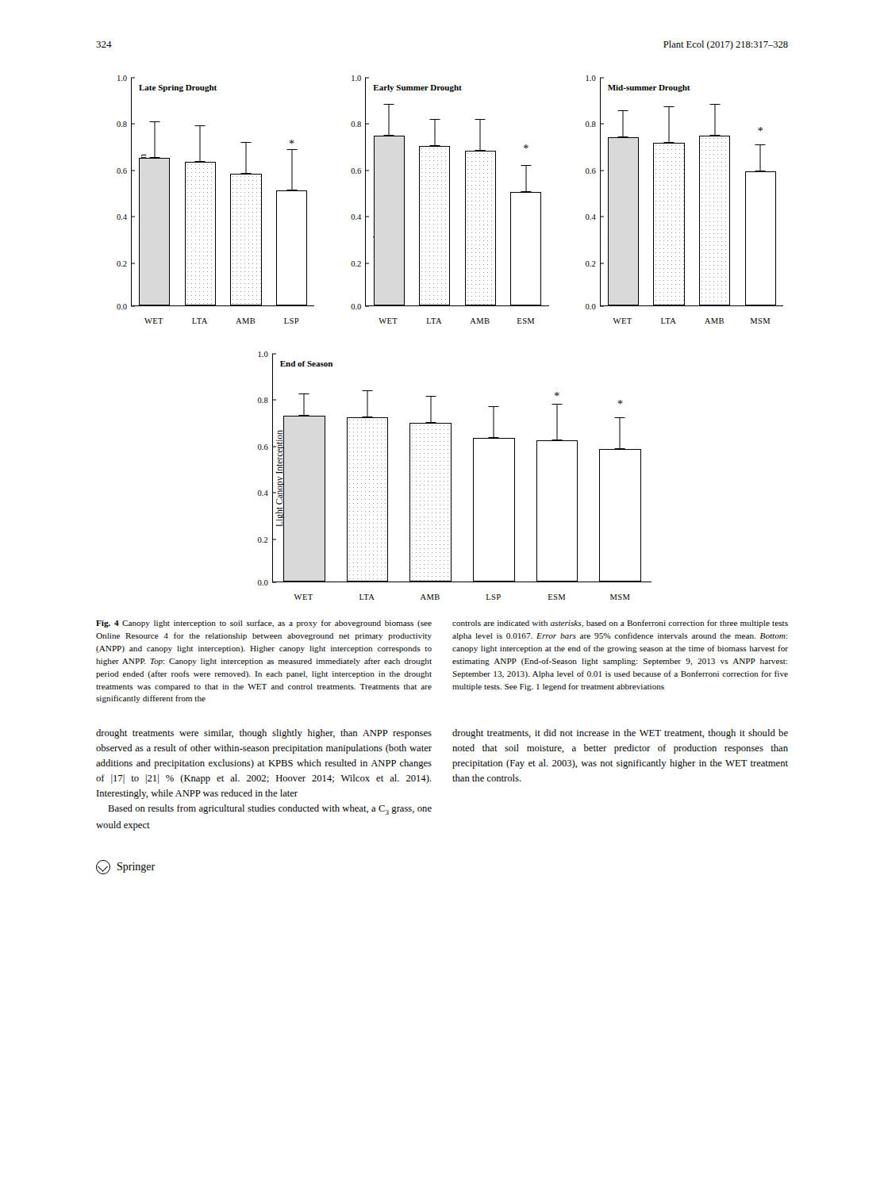324
Plant Ecol (2017) 218:317–328
Light Canopy Interception
1.0
0.8
0.6
0.4
0.2
0.0
Late Spring Drought
*
WET LTA AMB LSP
Light Canopy Interception
1.0
0.8
0.6
0.4
0.2
0.0
Early Summer Drought
*
WET LTA AMB ESM
Light Canopy Interception
1.0
0.8
0.6
0.4
0.2
0.0
Mid‑summer Drought
*
WET LTA AMB MSM
Light Canopy Interception
1.0
0.8
0.6
0.4
0.2
0.0
End of Season
*
*
WET LTA AMB LSP ESM MSM
Fig. 4 Canopy light interception to soil surface, as a proxy for aboveground biomass (see Online Resource 4 for the relationship between aboveground net primary productivity (ANPP) and canopy light interception). Higher canopy light interception corresponds to higher ANPP. Top: Canopy light interception as measured immediately after each drought period ended (after roofs were removed). In each panel, light interception in the drought treatments was compared to that in the WET and control treatments. Treatments that are significantly different from the
controls are indicated with asterisks, based on a Bonferroni correction for three multiple tests alpha level is 0.0167. Error bars are 95% confidence intervals around the mean. Bottom: canopy light interception at the end of the growing season at the time of biomass harvest for estimating ANPP (End-of-Season light sampling: September 9, 2013 vs ANPP harvest: September 13, 2013). Alpha level of 0.01 is used because of a Bonferroni correction for five multiple tests. See Fig. 1 legend for treatment abbreviations
drought treatments were similar, though slightly higher, than ANPP responses observed as a result of other within-season precipitation manipulations (both water additions and precipitation exclusions) at KPBS which resulted in ANPP changes of |17| to |21| % (Knapp et al. 2002; Hoover 2014; Wilcox et al. 2014). Interestingly, while ANPP was reduced in the later
drought treatments, it did not increase in the WET treatment, though it should be noted that soil moisture, a better predictor of production responses than precipitation (Fay et al. 2003), was not significantly higher in the WET treatment than the controls.
Based on results from agricultural studies conducted with wheat, a C3 grass, one would expect
Springer